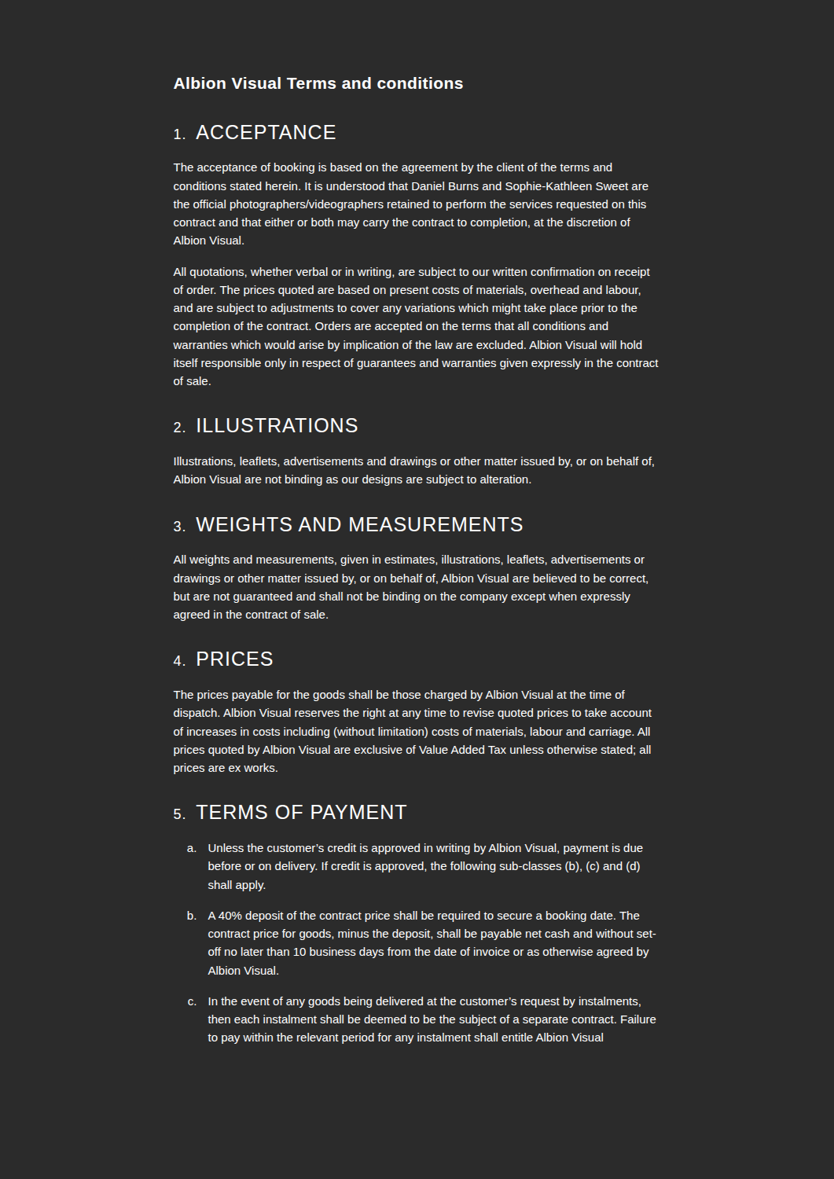Albion Visual Terms and conditions
ACCEPTANCE
The acceptance of booking is based on the agreement by the client of the terms and conditions stated herein. It is understood that Daniel Burns and Sophie-Kathleen Sweet are the official photographers/videographers retained to perform the services requested on this contract and that either or both may carry the contract to completion, at the discretion of Albion Visual.
All quotations, whether verbal or in writing, are subject to our written confirmation on receipt of order. The prices quoted are based on present costs of materials, overhead and labour, and are subject to adjustments to cover any variations which might take place prior to the completion of the contract. Orders are accepted on the terms that all conditions and warranties which would arise by implication of the law are excluded. Albion Visual will hold itself responsible only in respect of guarantees and warranties given expressly in the contract of sale.
ILLUSTRATIONS
Illustrations, leaflets, advertisements and drawings or other matter issued by, or on behalf of, Albion Visual are not binding as our designs are subject to alteration.
WEIGHTS AND MEASUREMENTS
All weights and measurements, given in estimates, illustrations, leaflets, advertisements or drawings or other matter issued by, or on behalf of, Albion Visual are believed to be correct, but are not guaranteed and shall not be binding on the company except when expressly agreed in the contract of sale.
PRICES
The prices payable for the goods shall be those charged by Albion Visual at the time of dispatch. Albion Visual reserves the right at any time to revise quoted prices to take account of increases in costs including (without limitation) costs of materials, labour and carriage. All prices quoted by Albion Visual are exclusive of Value Added Tax unless otherwise stated; all prices are ex works.
TERMS OF PAYMENT
Unless the customer’s credit is approved in writing by Albion Visual, payment is due before or on delivery. If credit is approved, the following sub-classes (b), (c) and (d) shall apply.
A 40% deposit of the contract price shall be required to secure a booking date. The contract price for goods, minus the deposit, shall be payable net cash and without set-off no later than 10 business days from the date of invoice or as otherwise agreed by Albion Visual.
In the event of any goods being delivered at the customer’s request by instalments, then each instalment shall be deemed to be the subject of a separate contract. Failure to pay within the relevant period for any instalment shall entitle Albion Visual